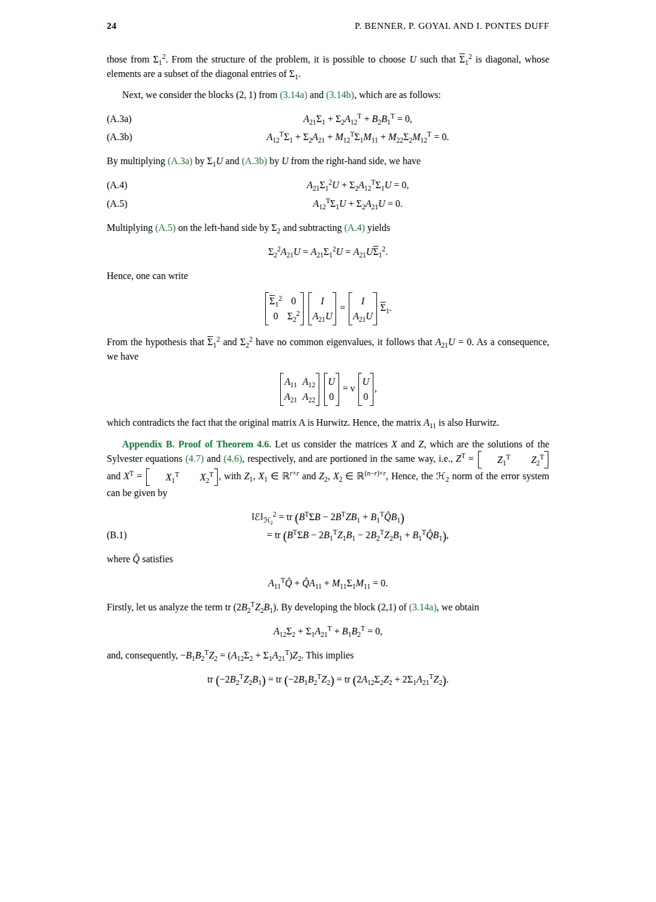24 P. BENNER, P. GOYAL AND I. PONTES DUFF
those from Σ12. From the structure of the problem, it is possible to choose U such that Σ12 is diagonal, whose elements are a subset of the diagonal entries of Σ1.
Next, we consider the blocks (2, 1) from (3.14a) and (3.14b), which are as follows:
(A.3a) A21Σ1 + Σ2A12T + B2B1T = 0,
(A.3b) A12TΣ1 + Σ2A21 + M12TΣ1M11 + M22Σ2M12T = 0.
By multiplying (A.3a) by Σ1U and (A.3b) by U from the right-hand side, we have
(A.4) A21Σ12U + Σ2A12TΣ1U = 0,
(A.5) A12TΣ1U + Σ2A21U = 0.
Multiplying (A.5) on the left-hand side by Σ2 and subtracting (A.4) yields
Σ22A21U = A21Σ12U = A21UΣ12.
Hence, one can write
Σ120 0 Σ22 I A21U = I A21U Σ1.
From the hypothesis that Σ12 and Σ22 have no common eigenvalues, it follows that A21U = 0. As a consequence, we have
A11 A12 A21 A22 U 0 = ν U 0 ,
which contradicts the fact that the original matrix A is Hurwitz. Hence, the matrix A11 is also Hurwitz.
Appendix B. Proof of Theorem 4.6. Let us consider the matrices X and Z, which are the solutions of the Sylvester equations (4.7) and (4.6), respectively, and are portioned in the same way, i.e., ZT = Z1T Z2T and XT = X1T X2T, with Z1, X1 ∈ ℝr×r and Z2, X2 ∈ ℝ(n−r)×r, Hence, the ℋ2 norm of the error system can be given by
‖ℰ‖ℋ22 = tr (BTΣB − 2BTZB1 + B1TQ̂B1)
(B.1) = tr (BTΣB − 2B1TZ1B1 − 2B2TZ2B1 + B1TQ̂B1),
where Q̂ satisfies
A11TQ̂ + Q̂A11 + M11Σ1M11 = 0.
Firstly, let us analyze the term tr (2B2TZ2B1). By developing the block (2,1) of (3.14a), we obtain
A12Σ2 + Σ1A21T + B1B2T = 0,
and, consequently, −B1B2TZ2 = (A12Σ2 + Σ1A21T)Z2. This implies
tr (−2B2TZ2B1) = tr (−2B1B2TZ2) = tr (2A12Σ2Z2 + 2Σ1A21TZ2).